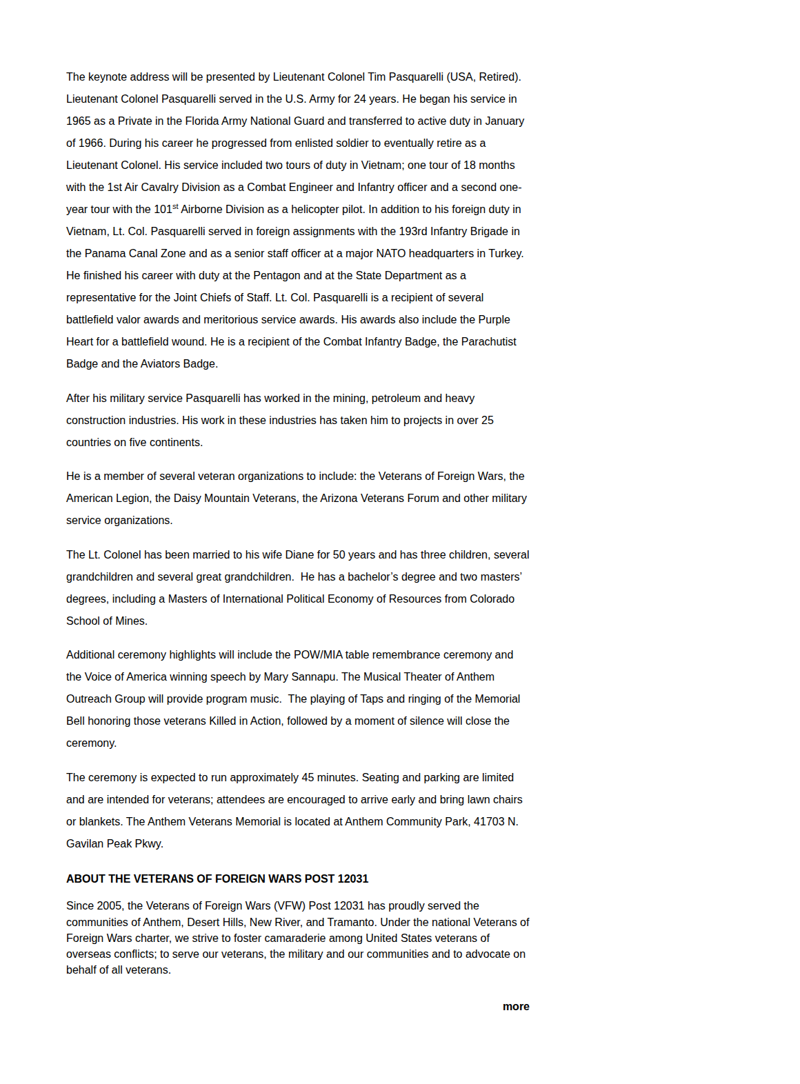The keynote address will be presented by Lieutenant Colonel Tim Pasquarelli (USA, Retired). Lieutenant Colonel Pasquarelli served in the U.S. Army for 24 years. He began his service in 1965 as a Private in the Florida Army National Guard and transferred to active duty in January of 1966. During his career he progressed from enlisted soldier to eventually retire as a Lieutenant Colonel. His service included two tours of duty in Vietnam; one tour of 18 months with the 1st Air Cavalry Division as a Combat Engineer and Infantry officer and a second one-year tour with the 101st Airborne Division as a helicopter pilot. In addition to his foreign duty in Vietnam, Lt. Col. Pasquarelli served in foreign assignments with the 193rd Infantry Brigade in the Panama Canal Zone and as a senior staff officer at a major NATO headquarters in Turkey. He finished his career with duty at the Pentagon and at the State Department as a representative for the Joint Chiefs of Staff. Lt. Col. Pasquarelli is a recipient of several battlefield valor awards and meritorious service awards. His awards also include the Purple Heart for a battlefield wound. He is a recipient of the Combat Infantry Badge, the Parachutist Badge and the Aviators Badge.
After his military service Pasquarelli has worked in the mining, petroleum and heavy construction industries. His work in these industries has taken him to projects in over 25 countries on five continents.
He is a member of several veteran organizations to include: the Veterans of Foreign Wars, the American Legion, the Daisy Mountain Veterans, the Arizona Veterans Forum and other military service organizations.
The Lt. Colonel has been married to his wife Diane for 50 years and has three children, several grandchildren and several great grandchildren. He has a bachelor’s degree and two masters’ degrees, including a Masters of International Political Economy of Resources from Colorado School of Mines.
Additional ceremony highlights will include the POW/MIA table remembrance ceremony and the Voice of America winning speech by Mary Sannapu. The Musical Theater of Anthem Outreach Group will provide program music. The playing of Taps and ringing of the Memorial Bell honoring those veterans Killed in Action, followed by a moment of silence will close the ceremony.
The ceremony is expected to run approximately 45 minutes. Seating and parking are limited and are intended for veterans; attendees are encouraged to arrive early and bring lawn chairs or blankets. The Anthem Veterans Memorial is located at Anthem Community Park, 41703 N. Gavilan Peak Pkwy.
ABOUT THE VETERANS OF FOREIGN WARS POST 12031
Since 2005, the Veterans of Foreign Wars (VFW) Post 12031 has proudly served the communities of Anthem, Desert Hills, New River, and Tramanto. Under the national Veterans of Foreign Wars charter, we strive to foster camaraderie among United States veterans of overseas conflicts; to serve our veterans, the military and our communities and to advocate on behalf of all veterans.
more